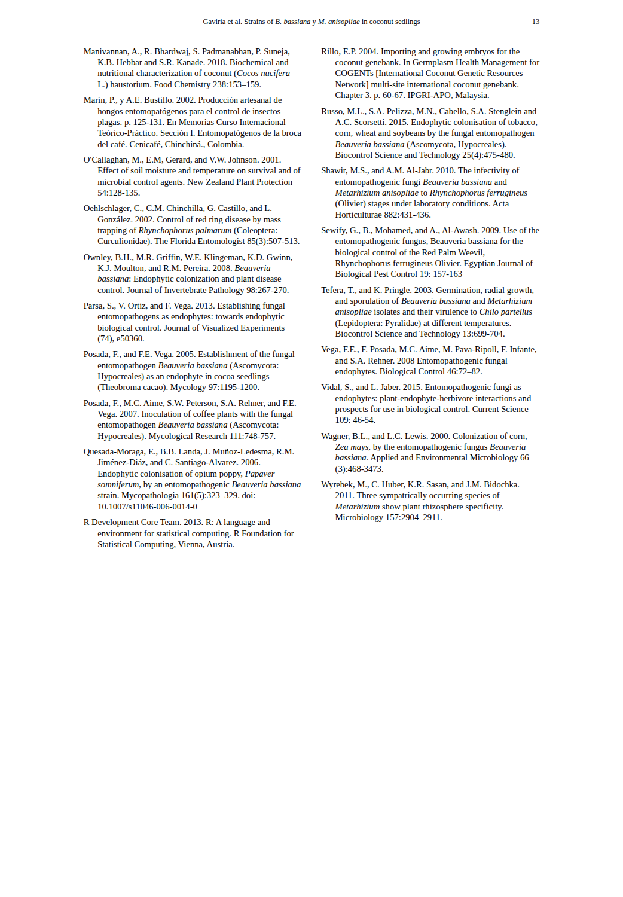Gaviria et al. Strains of B. bassiana y M. anisopliae in coconut sedlings 13
Manivannan, A., R. Bhardwaj, S. Padmanabhan, P. Suneja, K.B. Hebbar and S.R. Kanade. 2018. Biochemical and nutritional characterization of coconut (Cocos nucifera L.) haustorium. Food Chemistry 238:153–159.
Marín, P., y A.E. Bustillo. 2002. Producción artesanal de hongos entomopatógenos para el control de insectos plagas. p. 125-131. En Memorias Curso Internacional Teórico-Práctico. Sección I. Entomopatógenos de la broca del café. Cenicafé, Chinchiná., Colombia.
O′Callaghan, M., E.M, Gerard, and V.W. Johnson. 2001. Effect of soil moisture and temperature on survival and of microbial control agents. New Zealand Plant Protection 54:128-135.
Oehlschlager, C., C.M. Chinchilla, G. Castillo, and L. González. 2002. Control of red ring disease by mass trapping of Rhynchophorus palmarum (Coleoptera: Curculionidae). The Florida Entomologist 85(3):507-513.
Ownley, B.H., M.R. Griffin, W.E. Klingeman, K.D. Gwinn, K.J. Moulton, and R.M. Pereira. 2008. Beauveria bassiana: Endophytic colonization and plant disease control. Journal of Invertebrate Pathology 98:267-270.
Parsa, S., V. Ortiz, and F. Vega. 2013. Establishing fungal entomopathogens as endophytes: towards endophytic biological control. Journal of Visualized Experiments (74), e50360.
Posada, F., and F.E. Vega. 2005. Establishment of the fungal entomopathogen Beauveria bassiana (Ascomycota: Hypocreales) as an endophyte in cocoa seedlings (Theobroma cacao). Mycology 97:1195-1200.
Posada, F., M.C. Aime, S.W. Peterson, S.A. Rehner, and F.E. Vega. 2007. Inoculation of coffee plants with the fungal entomopathogen Beauveria bassiana (Ascomycota: Hypocreales). Mycological Research 111:748-757.
Quesada-Moraga, E., B.B. Landa, J. Muñoz-Ledesma, R.M. Jiménez-Diáz, and C. Santiago-Alvarez. 2006. Endophytic colonisation of opium poppy, Papaver somniferum, by an entomopathogenic Beauveria bassiana strain. Mycopathologia 161(5):323–329. doi: 10.1007/s11046-006-0014-0
R Development Core Team. 2013. R: A language and environment for statistical computing. R Foundation for Statistical Computing, Vienna, Austria.
Rillo, E.P. 2004. Importing and growing embryos for the coconut genebank. In Germplasm Health Management for COGENTs [International Coconut Genetic Resources Network] multi-site international coconut genebank. Chapter 3. p. 60-67. IPGRI-APO, Malaysia.
Russo, M.L., S.A. Pelizza, M.N., Cabello, S.A. Stenglein and A.C. Scorsetti. 2015. Endophytic colonisation of tobacco, corn, wheat and soybeans by the fungal entomopathogen Beauveria bassiana (Ascomycota, Hypocreales). Biocontrol Science and Technology 25(4):475-480.
Shawir, M.S., and A.M. Al-Jabr. 2010. The infectivity of entomopathogenic fungi Beauveria bassiana and Metarhizium anisopliae to Rhynchophorus ferrugineus (Olivier) stages under laboratory conditions. Acta Horticulturae 882:431-436.
Sewify, G., B., Mohamed, and A., Al-Awash. 2009. Use of the entomopathogenic fungus, Beauveria bassiana for the biological control of the Red Palm Weevil, Rhynchophorus ferrugineus Olivier. Egyptian Journal of Biological Pest Control 19: 157-163
Tefera, T., and K. Pringle. 2003. Germination, radial growth, and sporulation of Beauveria bassiana and Metarhizium anisopliae isolates and their virulence to Chilo partellus (Lepidoptera: Pyralidae) at different temperatures. Biocontrol Science and Technology 13:699-704.
Vega, F.E., F. Posada, M.C. Aime, M. Pava-Ripoll, F. Infante, and S.A. Rehner. 2008 Entomopathogenic fungal endophytes. Biological Control 46:72–82.
Vidal, S., and L. Jaber. 2015. Entomopathogenic fungi as endophytes: plant-endophyte-herbivore interactions and prospects for use in biological control. Current Science 109: 46-54.
Wagner, B.L., and L.C. Lewis. 2000. Colonization of corn, Zea mays, by the entomopathogenic fungus Beauveria bassiana. Applied and Environmental Microbiology 66 (3):468-3473.
Wyrebek, M., C. Huber, K.R. Sasan, and J.M. Bidochka. 2011. Three sympatrically occurring species of Metarhizium show plant rhizosphere specificity. Microbiology 157:2904–2911.